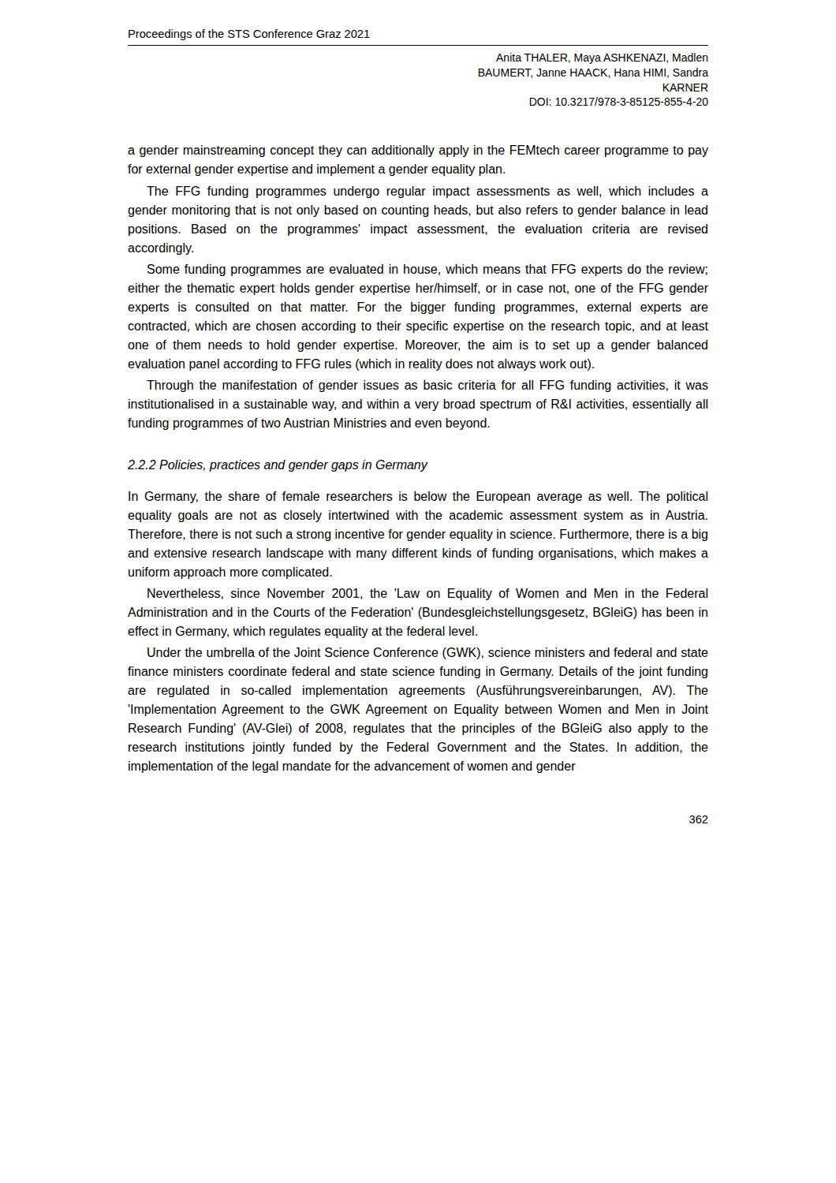Proceedings of the STS Conference Graz 2021
Anita THALER, Maya ASHKENAZI, Madlen
BAUMERT, Janne HAACK, Hana HIMI, Sandra
KARNER
DOI: 10.3217/978-3-85125-855-4-20
a gender mainstreaming concept they can additionally apply in the FEMtech career programme to pay for external gender expertise and implement a gender equality plan.
The FFG funding programmes undergo regular impact assessments as well, which includes a gender monitoring that is not only based on counting heads, but also refers to gender balance in lead positions. Based on the programmes' impact assessment, the evaluation criteria are revised accordingly.
Some funding programmes are evaluated in house, which means that FFG experts do the review; either the thematic expert holds gender expertise her/himself, or in case not, one of the FFG gender experts is consulted on that matter. For the bigger funding programmes, external experts are contracted, which are chosen according to their specific expertise on the research topic, and at least one of them needs to hold gender expertise. Moreover, the aim is to set up a gender balanced evaluation panel according to FFG rules (which in reality does not always work out).
Through the manifestation of gender issues as basic criteria for all FFG funding activities, it was institutionalised in a sustainable way, and within a very broad spectrum of R&I activities, essentially all funding programmes of two Austrian Ministries and even beyond.
2.2.2 Policies, practices and gender gaps in Germany
In Germany, the share of female researchers is below the European average as well. The political equality goals are not as closely intertwined with the academic assessment system as in Austria. Therefore, there is not such a strong incentive for gender equality in science. Furthermore, there is a big and extensive research landscape with many different kinds of funding organisations, which makes a uniform approach more complicated.
Nevertheless, since November 2001, the 'Law on Equality of Women and Men in the Federal Administration and in the Courts of the Federation' (Bundesgleichstellungsgesetz, BGleiG) has been in effect in Germany, which regulates equality at the federal level.
Under the umbrella of the Joint Science Conference (GWK), science ministers and federal and state finance ministers coordinate federal and state science funding in Germany. Details of the joint funding are regulated in so-called implementation agreements (Ausführungsvereinbarungen, AV). The 'Implementation Agreement to the GWK Agreement on Equality between Women and Men in Joint Research Funding' (AV-Glei) of 2008, regulates that the principles of the BGleiG also apply to the research institutions jointly funded by the Federal Government and the States. In addition, the implementation of the legal mandate for the advancement of women and gender
362